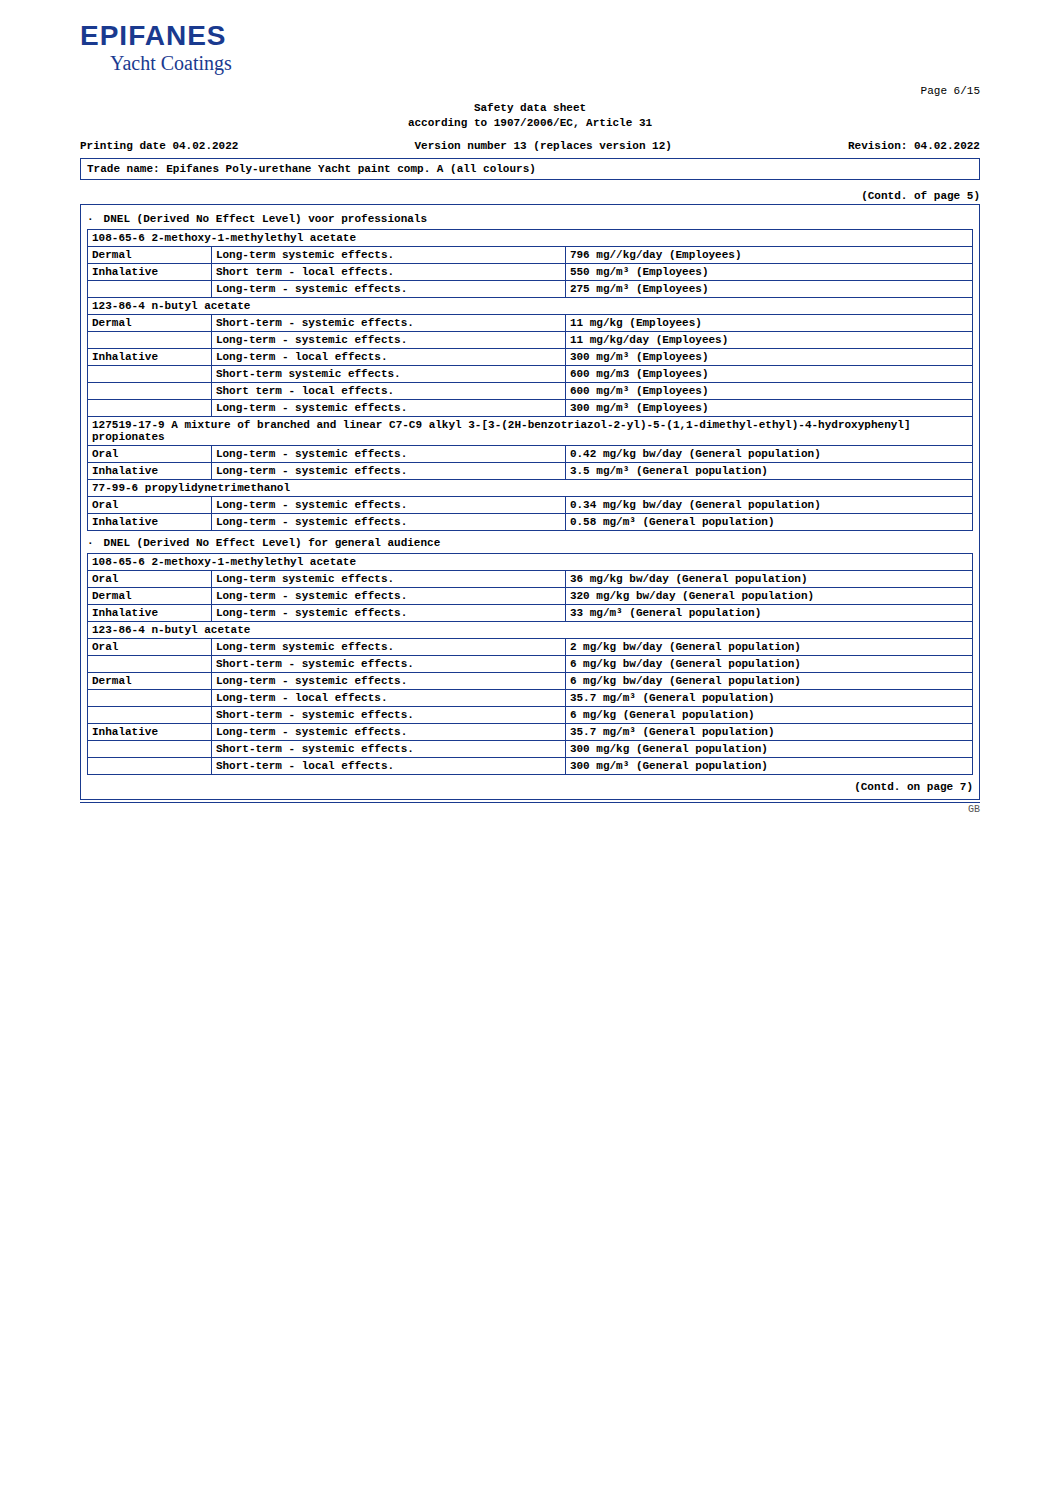EPIFANES
Yacht Coatings
Page 6/15
Safety data sheet
according to 1907/2006/EC, Article 31
Printing date 04.02.2022 Version number 13 (replaces version 12) Revision: 04.02.2022
Trade name: Epifanes Poly-urethane Yacht paint comp. A (all colours)
(Contd. of page 5)
· DNEL (Derived No Effect Level) voor professionals
| 108-65-6 2-methoxy-1-methylethyl acetate |
| Dermal | Long-term systemic effects. | 796 mg//kg/day (Employees) |
| Inhalative | Short term - local effects. | 550 mg/m³ (Employees) |
| | Long-term - systemic effects. | 275 mg/m³ (Employees) |
| 123-86-4 n-butyl acetate |
| Dermal | Short-term - systemic effects. | 11 mg/kg (Employees) |
| | Long-term - systemic effects. | 11 mg/kg/day (Employees) |
| Inhalative | Long-term - local effects. | 300 mg/m³ (Employees) |
| | Short-term systemic effects. | 600 mg/m3 (Employees) |
| | Short term - local effects. | 600 mg/m³ (Employees) |
| | Long-term - systemic effects. | 300 mg/m³ (Employees) |
| 127519-17-9 A mixture of branched and linear C7-C9 alkyl 3-[3-(2H-benzotriazol-2-yl)-5-(1,1-dimethyl-ethyl)-4-hydroxyphenyl] propionates |
| Oral | Long-term - systemic effects. | 0.42 mg/kg bw/day (General population) |
| Inhalative | Long-term - systemic effects. | 3.5 mg/m³ (General population) |
| 77-99-6 propylidynetrimethanol |
| Oral | Long-term - systemic effects. | 0.34 mg/kg bw/day (General population) |
| Inhalative | Long-term - systemic effects. | 0.58 mg/m³ (General population) |
· DNEL (Derived No Effect Level) for general audience
| 108-65-6 2-methoxy-1-methylethyl acetate |
| Oral | Long-term systemic effects. | 36 mg/kg bw/day (General population) |
| Dermal | Long-term - systemic effects. | 320 mg/kg bw/day (General population) |
| Inhalative | Long-term - systemic effects. | 33 mg/m³ (General population) |
| 123-86-4 n-butyl acetate |
| Oral | Long-term systemic effects. | 2 mg/kg bw/day (General population) |
| | Short-term - systemic effects. | 6 mg/kg bw/day (General population) |
| Dermal | Long-term - systemic effects. | 6 mg/kg bw/day (General population) |
| | Long-term - local effects. | 35.7 mg/m³ (General population) |
| | Short-term - systemic effects. | 6 mg/kg (General population) |
| Inhalative | Long-term - systemic effects. | 35.7 mg/m³ (General population) |
| | Short-term - systemic effects. | 300 mg/kg (General population) |
| | Short-term - local effects. | 300 mg/m³ (General population) |
(Contd. on page 7)
GB